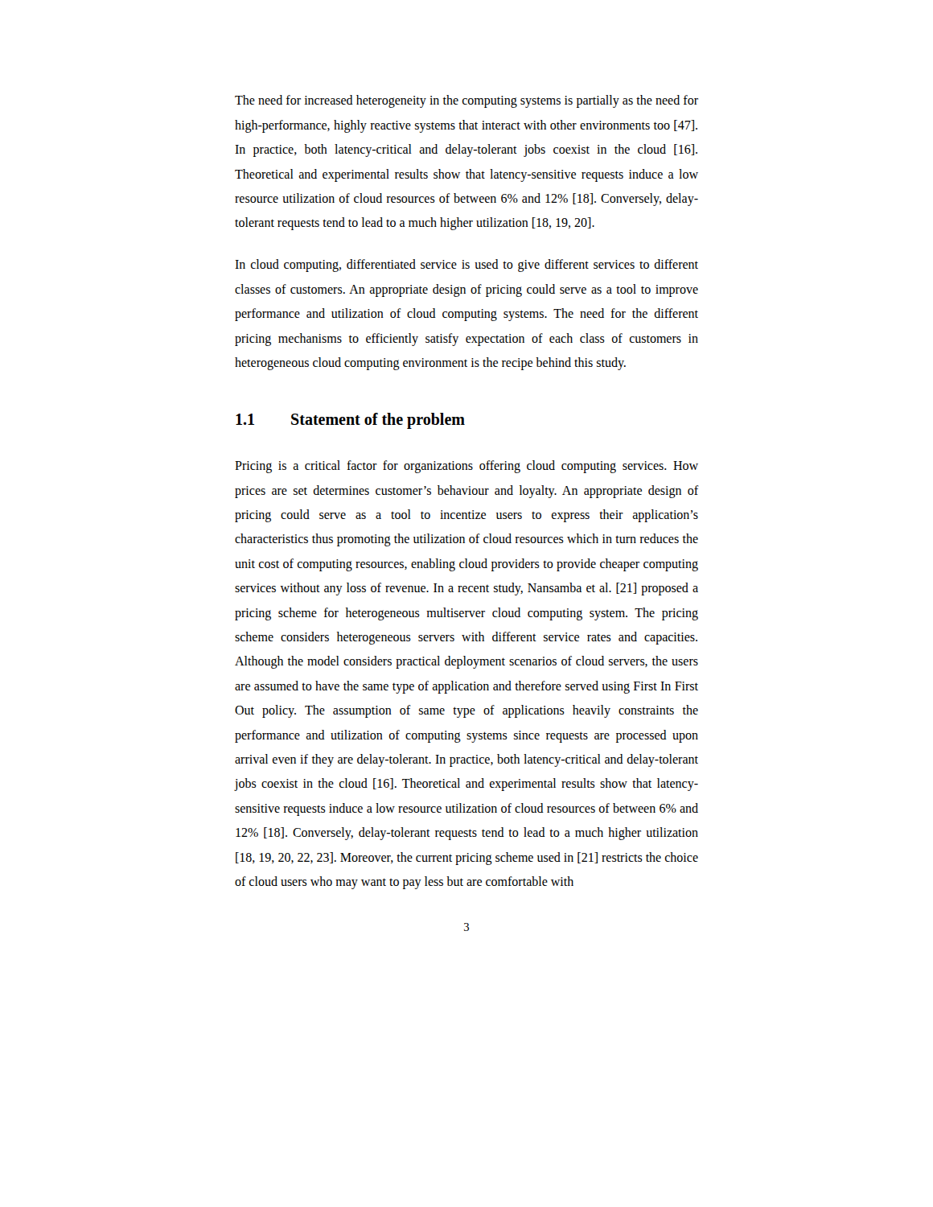The need for increased heterogeneity in the computing systems is partially as the need for high-performance, highly reactive systems that interact with other environments too [47]. In practice, both latency-critical and delay-tolerant jobs coexist in the cloud [16]. Theoretical and experimental results show that latency-sensitive requests induce a low resource utilization of cloud resources of between 6% and 12% [18]. Conversely, delay-tolerant requests tend to lead to a much higher utilization [18, 19, 20].
In cloud computing, differentiated service is used to give different services to different classes of customers. An appropriate design of pricing could serve as a tool to improve performance and utilization of cloud computing systems. The need for the different pricing mechanisms to efficiently satisfy expectation of each class of customers in heterogeneous cloud computing environment is the recipe behind this study.
1.1 Statement of the problem
Pricing is a critical factor for organizations offering cloud computing services. How prices are set determines customer’s behaviour and loyalty. An appropriate design of pricing could serve as a tool to incentize users to express their application’s characteristics thus promoting the utilization of cloud resources which in turn reduces the unit cost of computing resources, enabling cloud providers to provide cheaper computing services without any loss of revenue. In a recent study, Nansamba et al. [21] proposed a pricing scheme for heterogeneous multiserver cloud computing system. The pricing scheme considers heterogeneous servers with different service rates and capacities. Although the model considers practical deployment scenarios of cloud servers, the users are assumed to have the same type of application and therefore served using First In First Out policy. The assumption of same type of applications heavily constraints the performance and utilization of computing systems since requests are processed upon arrival even if they are delay-tolerant. In practice, both latency-critical and delay-tolerant jobs coexist in the cloud [16]. Theoretical and experimental results show that latency-sensitive requests induce a low resource utilization of cloud resources of between 6% and 12% [18]. Conversely, delay-tolerant requests tend to lead to a much higher utilization [18, 19, 20, 22, 23]. Moreover, the current pricing scheme used in [21] restricts the choice of cloud users who may want to pay less but are comfortable with
3